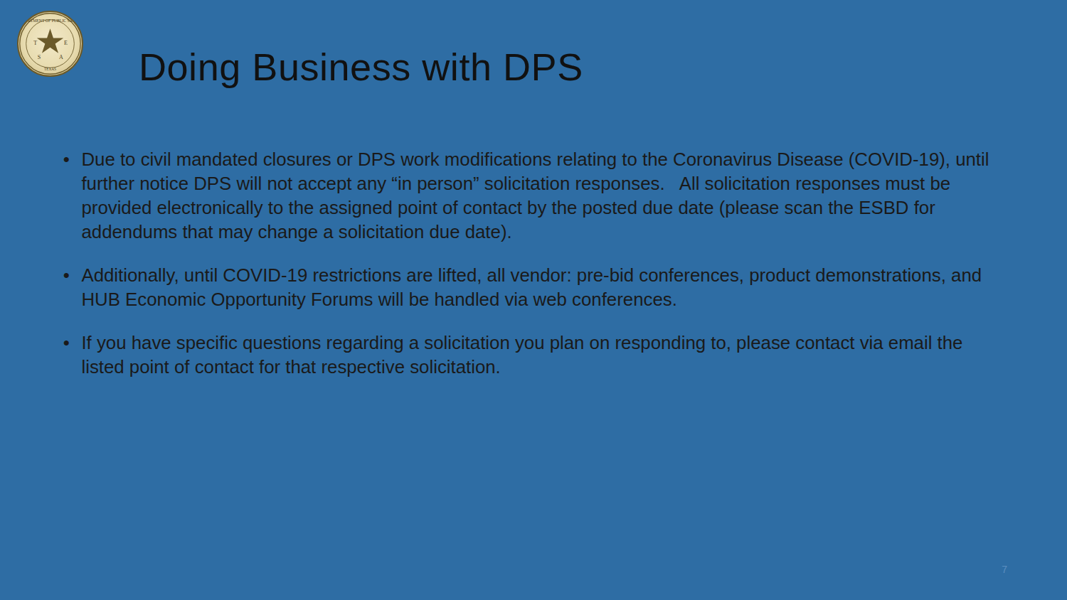DEPARTMENT OF PUBLIC SAFETY TEXAS T E S A
Doing Business with DPS
Due to civil mandated closures or DPS work modifications relating to the Coronavirus Disease (COVID-19), until further notice DPS will not accept any “in person” solicitation responses. All solicitation responses must be provided electronically to the assigned point of contact by the posted due date (please scan the ESBD for addendums that may change a solicitation due date).
Additionally, until COVID-19 restrictions are lifted, all vendor: pre-bid conferences, product demonstrations, and HUB Economic Opportunity Forums will be handled via web conferences.
If you have specific questions regarding a solicitation you plan on responding to, please contact via email the listed point of contact for that respective solicitation.
7